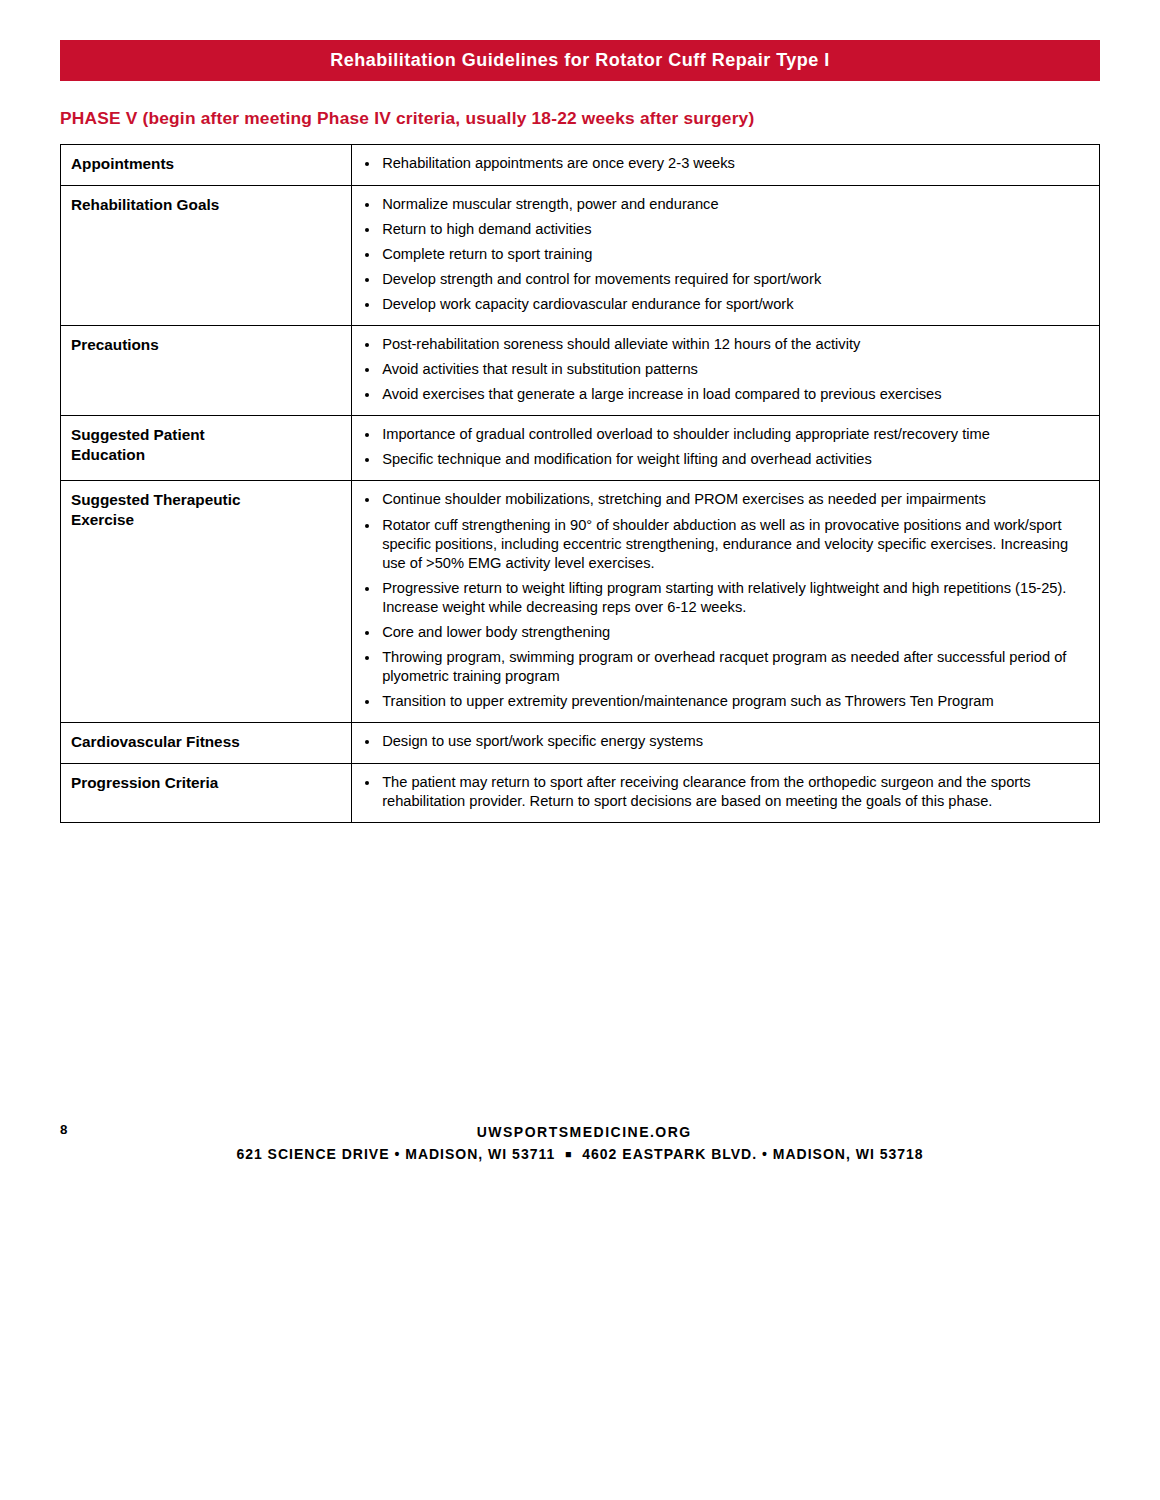Rehabilitation Guidelines for Rotator Cuff Repair Type I
PHASE V (begin after meeting Phase IV criteria, usually 18-22 weeks after surgery)
| Appointments | Rehabilitation appointments are once every 2-3 weeks |
| Rehabilitation Goals | Normalize muscular strength, power and endurance Return to high demand activities Complete return to sport training Develop strength and control for movements required for sport/work Develop work capacity cardiovascular endurance for sport/work |
| Precautions | Post-rehabilitation soreness should alleviate within 12 hours of the activity Avoid activities that result in substitution patterns Avoid exercises that generate a large increase in load compared to previous exercises |
| Suggested Patient Education | Importance of gradual controlled overload to shoulder including appropriate rest/recovery time Specific technique and modification for weight lifting and overhead activities |
| Suggested Therapeutic Exercise | Continue shoulder mobilizations, stretching and PROM exercises as needed per impairments Rotator cuff strengthening in 90° of shoulder abduction as well as in provocative positions and work/sport specific positions, including eccentric strengthening, endurance and velocity specific exercises. Increasing use of >50% EMG activity level exercises. Progressive return to weight lifting program starting with relatively lightweight and high repetitions (15-25). Increase weight while decreasing reps over 6-12 weeks. Core and lower body strengthening Throwing program, swimming program or overhead racquet program as needed after successful period of plyometric training program Transition to upper extremity prevention/maintenance program such as Throwers Ten Program |
| Cardiovascular Fitness | Design to use sport/work specific energy systems |
| Progression Criteria | The patient may return to sport after receiving clearance from the orthopedic surgeon and the sports rehabilitation provider. Return to sport decisions are based on meeting the goals of this phase. |
8
UWSPORTSMEDICINE.ORG
621 SCIENCE DRIVE • MADISON, WI 53711 ■ 4602 EASTPARK BLVD. • MADISON, WI 53718